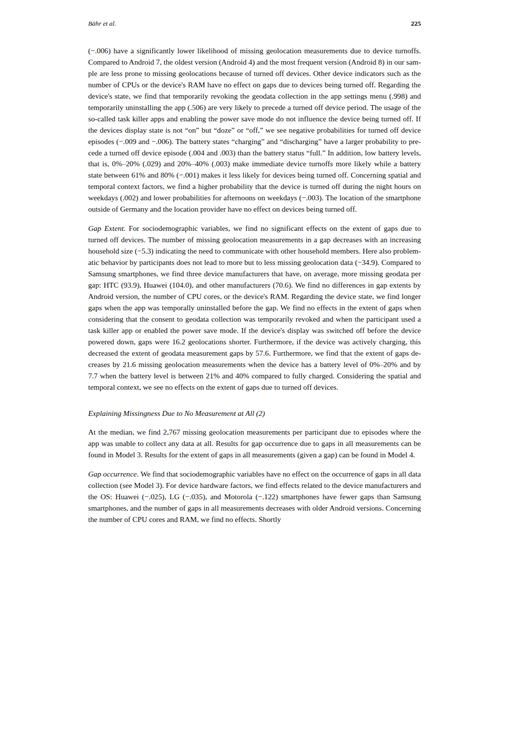Bähr et al. 225
(−.006) have a significantly lower likelihood of missing geolocation measurements due to device turnoffs. Compared to Android 7, the oldest version (Android 4) and the most frequent version (Android 8) in our sample are less prone to missing geolocations because of turned off devices. Other device indicators such as the number of CPUs or the device's RAM have no effect on gaps due to devices being turned off. Regarding the device's state, we find that temporarily revoking the geodata collection in the app settings menu (.998) and temporarily uninstalling the app (.506) are very likely to precede a turned off device period. The usage of the so-called task killer apps and enabling the power save mode do not influence the device being turned off. If the devices display state is not “on” but “doze” or “off,” we see negative probabilities for turned off device episodes (−.009 and −.006). The battery states “charging” and “discharging” have a larger probability to precede a turned off device episode (.004 and .003) than the battery status “full.” In addition, low battery levels, that is, 0%–20% (.029) and 20%–40% (.003) make immediate device turnoffs more likely while a battery state between 61% and 80% (−.001) makes it less likely for devices being turned off. Concerning spatial and temporal context factors, we find a higher probability that the device is turned off during the night hours on weekdays (.002) and lower probabilities for afternoons on weekdays (−.003). The location of the smartphone outside of Germany and the location provider have no effect on devices being turned off.
Gap Extent. For sociodemographic variables, we find no significant effects on the extent of gaps due to turned off devices. The number of missing geolocation measurements in a gap decreases with an increasing household size (−5.3) indicating the need to communicate with other household members. Here also problematic behavior by participants does not lead to more but to less missing geolocation data (−34.9). Compared to Samsung smartphones, we find three device manufacturers that have, on average, more missing geodata per gap: HTC (93.9), Huawei (104.0), and other manufacturers (70.6). We find no differences in gap extents by Android version, the number of CPU cores, or the device's RAM. Regarding the device state, we find longer gaps when the app was temporally uninstalled before the gap. We find no effects in the extent of gaps when considering that the consent to geodata collection was temporarily revoked and when the participant used a task killer app or enabled the power save mode. If the device's display was switched off before the device powered down, gaps were 16.2 geolocations shorter. Furthermore, if the device was actively charging, this decreased the extent of geodata measurement gaps by 57.6. Furthermore, we find that the extent of gaps decreases by 21.6 missing geolocation measurements when the device has a battery level of 0%–20% and by 7.7 when the battery level is between 21% and 40% compared to fully charged. Considering the spatial and temporal context, we see no effects on the extent of gaps due to turned off devices.
Explaining Missingness Due to No Measurement at All (2)
At the median, we find 2,767 missing geolocation measurements per participant due to episodes where the app was unable to collect any data at all. Results for gap occurrence due to gaps in all measurements can be found in Model 3. Results for the extent of gaps in all measurements (given a gap) can be found in Model 4.
Gap occurrence. We find that sociodemographic variables have no effect on the occurrence of gaps in all data collection (see Model 3). For device hardware factors, we find effects related to the device manufacturers and the OS: Huawei (−.025), LG (−.035), and Motorola (−.122) smartphones have fewer gaps than Samsung smartphones, and the number of gaps in all measurements decreases with older Android versions. Concerning the number of CPU cores and RAM, we find no effects. Shortly